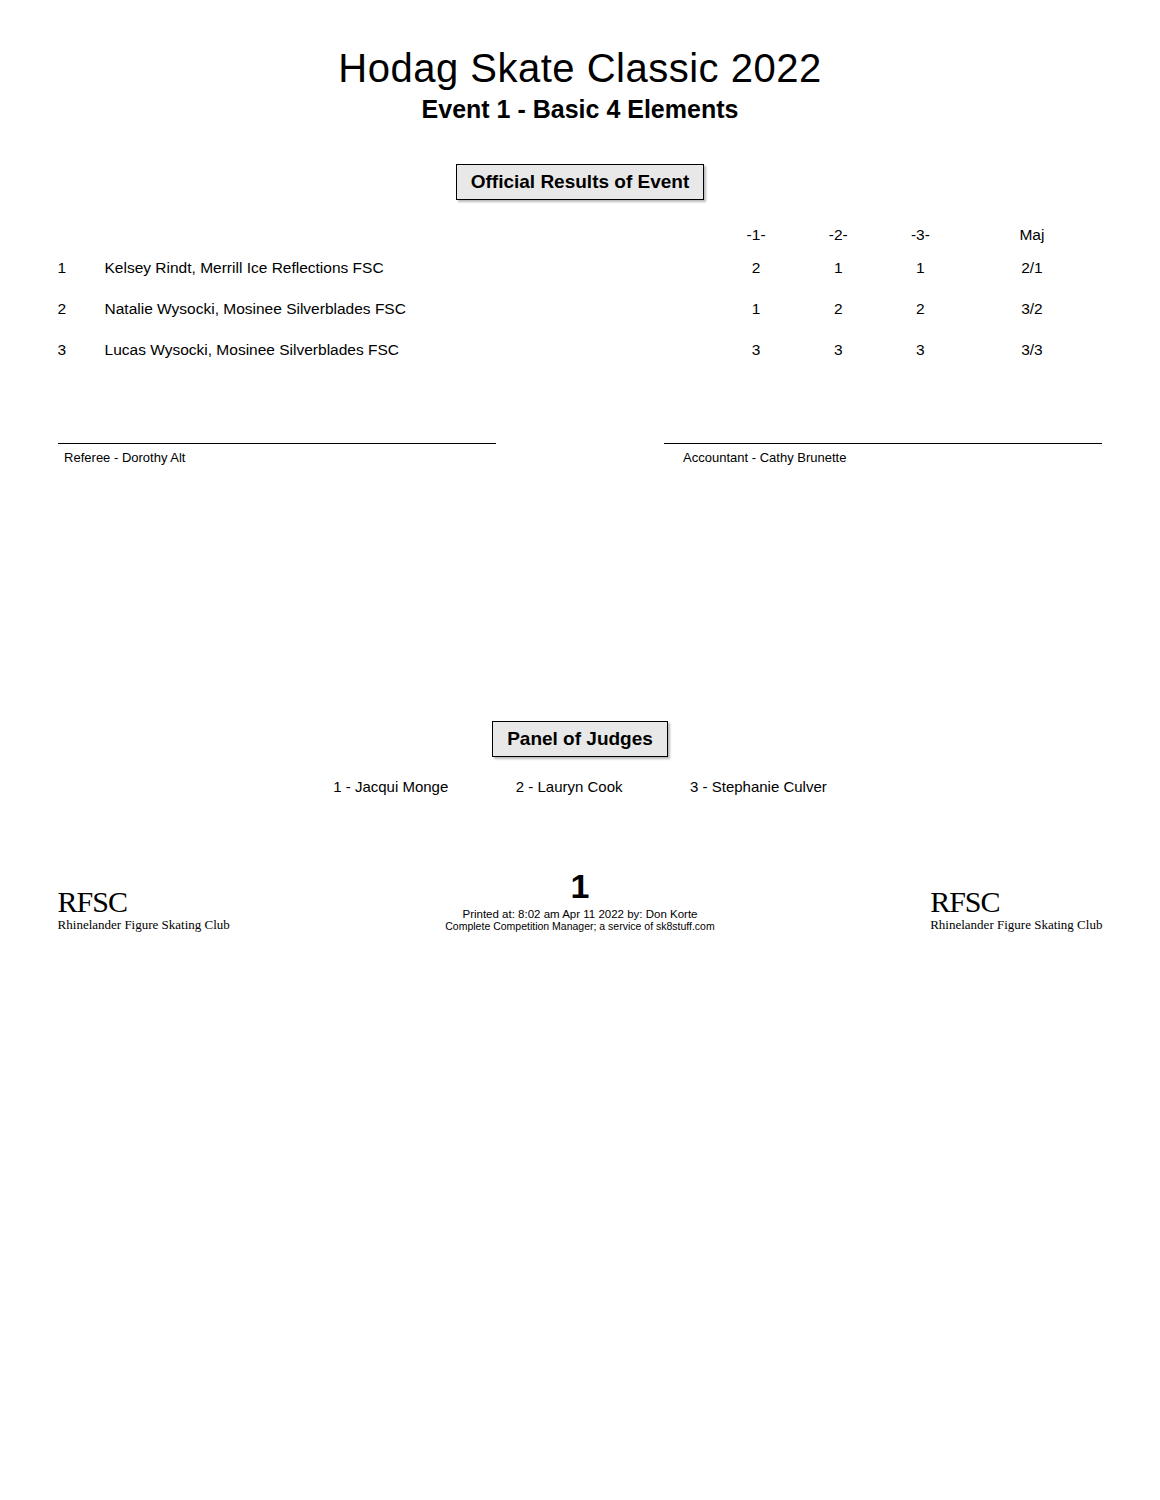Hodag Skate Classic 2022
Event 1 - Basic 4 Elements
Official Results of Event
| | | -1- | -2- | -3- | Maj |
| --- | --- | --- | --- | --- | --- |
| 1 | Kelsey Rindt, Merrill Ice Reflections FSC | 2 | 1 | 1 | 2/1 |
| 2 | Natalie Wysocki, Mosinee Silverblades FSC | 1 | 2 | 2 | 3/2 |
| 3 | Lucas Wysocki, Mosinee Silverblades FSC | 3 | 3 | 3 | 3/3 |
Referee - Dorothy Alt
Accountant - Cathy Brunette
Panel of Judges
1 - Jacqui Monge 2 - Lauryn Cook 3 - Stephanie Culver
RFSC Rhinelander Figure Skating Club
RFSC Rhinelander Figure Skating Club
1
Printed at: 8:02 am Apr 11 2022 by: Don Korte
Complete Competition Manager; a service of sk8stuff.com